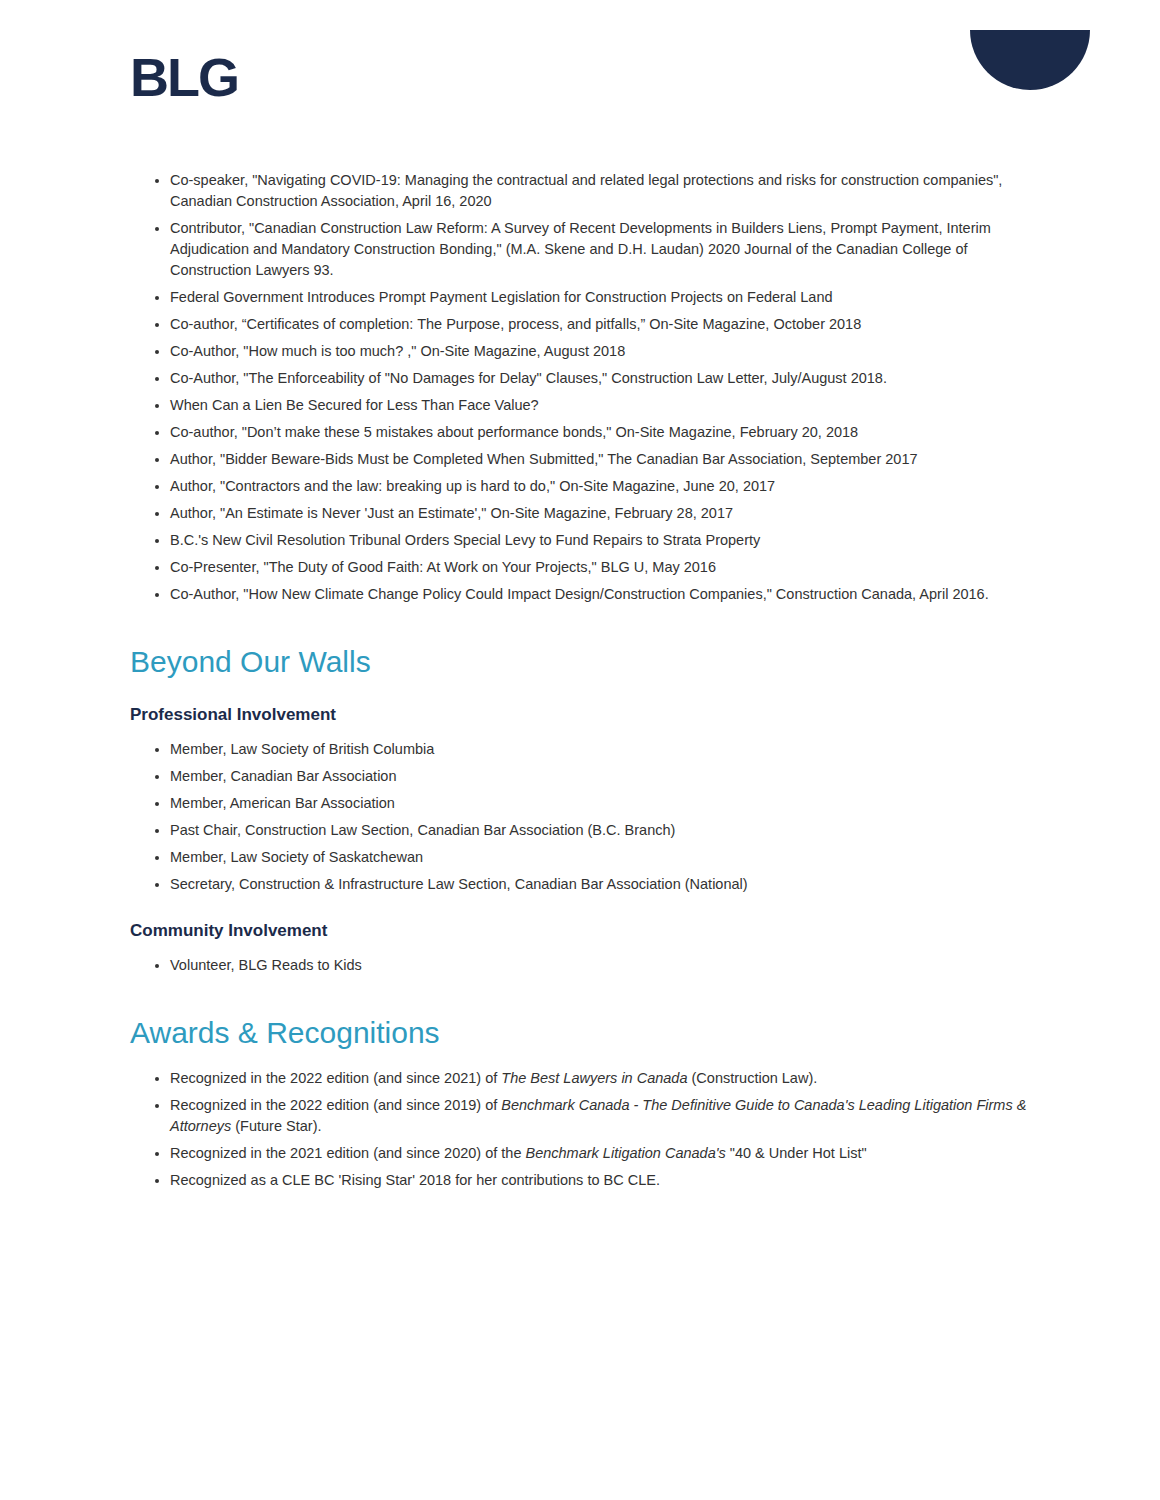BLG
Co-speaker, "Navigating COVID-19: Managing the contractual and related legal protections and risks for construction companies", Canadian Construction Association, April 16, 2020
Contributor, "Canadian Construction Law Reform: A Survey of Recent Developments in Builders Liens, Prompt Payment, Interim Adjudication and Mandatory Construction Bonding," (M.A. Skene and D.H. Laudan) 2020 Journal of the Canadian College of Construction Lawyers 93.
Federal Government Introduces Prompt Payment Legislation for Construction Projects on Federal Land
Co-author, “Certificates of completion: The Purpose, process, and pitfalls,” On-Site Magazine, October 2018
Co-Author, "How much is too much? ," On-Site Magazine, August 2018
Co-Author, "The Enforceability of "No Damages for Delay" Clauses," Construction Law Letter, July/August 2018.
When Can a Lien Be Secured for Less Than Face Value?
Co-author, "Don’t make these 5 mistakes about performance bonds," On-Site Magazine, February 20, 2018
Author, "Bidder Beware-Bids Must be Completed When Submitted," The Canadian Bar Association, September 2017
Author, "Contractors and the law: breaking up is hard to do," On-Site Magazine, June 20, 2017
Author, "An Estimate is Never 'Just an Estimate'," On-Site Magazine, February 28, 2017
B.C.'s New Civil Resolution Tribunal Orders Special Levy to Fund Repairs to Strata Property
Co-Presenter, "The Duty of Good Faith: At Work on Your Projects," BLG U, May 2016
Co-Author, "How New Climate Change Policy Could Impact Design/Construction Companies," Construction Canada, April 2016.
Beyond Our Walls
Professional Involvement
Member, Law Society of British Columbia
Member, Canadian Bar Association
Member, American Bar Association
Past Chair, Construction Law Section, Canadian Bar Association (B.C. Branch)
Member, Law Society of Saskatchewan
Secretary, Construction & Infrastructure Law Section, Canadian Bar Association (National)
Community Involvement
Volunteer, BLG Reads to Kids
Awards & Recognitions
Recognized in the 2022 edition (and since 2021) of The Best Lawyers in Canada (Construction Law).
Recognized in the 2022 edition (and since 2019) of Benchmark Canada - The Definitive Guide to Canada's Leading Litigation Firms & Attorneys (Future Star).
Recognized in the 2021 edition (and since 2020) of the Benchmark Litigation Canada's "40 & Under Hot List"
Recognized as a CLE BC 'Rising Star' 2018 for her contributions to BC CLE.